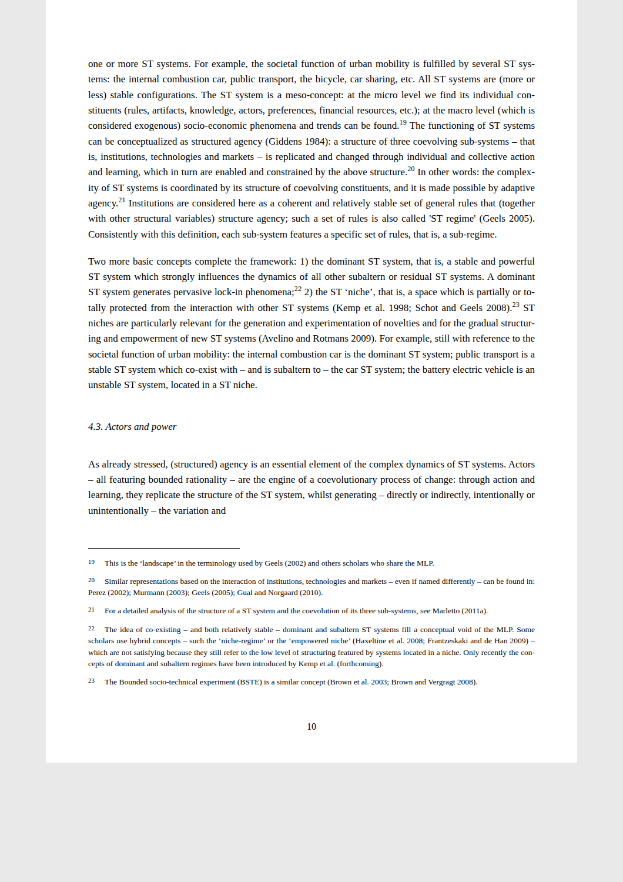one or more ST systems. For example, the societal function of urban mobility is fulfilled by several ST systems: the internal combustion car, public transport, the bicycle, car sharing, etc. All ST systems are (more or less) stable configurations. The ST system is a meso-concept: at the micro level we find its individual constituents (rules, artifacts, knowledge, actors, preferences, financial resources, etc.); at the macro level (which is considered exogenous) socio-economic phenomena and trends can be found.19 The functioning of ST systems can be conceptualized as structured agency (Giddens 1984): a structure of three coevolving sub-systems – that is, institutions, technologies and markets – is replicated and changed through individual and collective action and learning, which in turn are enabled and constrained by the above structure.20 In other words: the complexity of ST systems is coordinated by its structure of coevolving constituents, and it is made possible by adaptive agency.21 Institutions are considered here as a coherent and relatively stable set of general rules that (together with other structural variables) structure agency; such a set of rules is also called 'ST regime' (Geels 2005). Consistently with this definition, each sub-system features a specific set of rules, that is, a sub-regime.
Two more basic concepts complete the framework: 1) the dominant ST system, that is, a stable and powerful ST system which strongly influences the dynamics of all other subaltern or residual ST systems. A dominant ST system generates pervasive lock-in phenomena;22 2) the ST ‘niche’, that is, a space which is partially or totally protected from the interaction with other ST systems (Kemp et al. 1998; Schot and Geels 2008).23 ST niches are particularly relevant for the generation and experimentation of novelties and for the gradual structuring and empowerment of new ST systems (Avelino and Rotmans 2009). For example, still with reference to the societal function of urban mobility: the internal combustion car is the dominant ST system; public transport is a stable ST system which co-exist with – and is subaltern to – the car ST system; the battery electric vehicle is an unstable ST system, located in a ST niche.
4.3. Actors and power
As already stressed, (structured) agency is an essential element of the complex dynamics of ST systems. Actors – all featuring bounded rationality – are the engine of a coevolutionary process of change: through action and learning, they replicate the structure of the ST system, whilst generating – directly or indirectly, intentionally or unintentionally – the variation and
19 This is the ‘landscape’ in the terminology used by Geels (2002) and others scholars who share the MLP.
20 Similar representations based on the interaction of institutions, technologies and markets – even if named differently – can be found in: Perez (2002); Murmann (2003); Geels (2005); Gual and Norgaard (2010).
21 For a detailed analysis of the structure of a ST system and the coevolution of its three sub-systems, see Marletto (2011a).
22 The idea of co-existing – and both relatively stable – dominant and subaltern ST systems fill a conceptual void of the MLP. Some scholars use hybrid concepts – such the ‘niche-regime’ or the ‘empowered niche’ (Haxeltine et al. 2008; Frantzeskaki and de Han 2009) – which are not satisfying because they still refer to the low level of structuring featured by systems located in a niche. Only recently the concepts of dominant and subaltern regimes have been introduced by Kemp et al. (forthcoming).
23 The Bounded socio-technical experiment (BSTE) is a similar concept (Brown et al. 2003; Brown and Vergragt 2008).
10